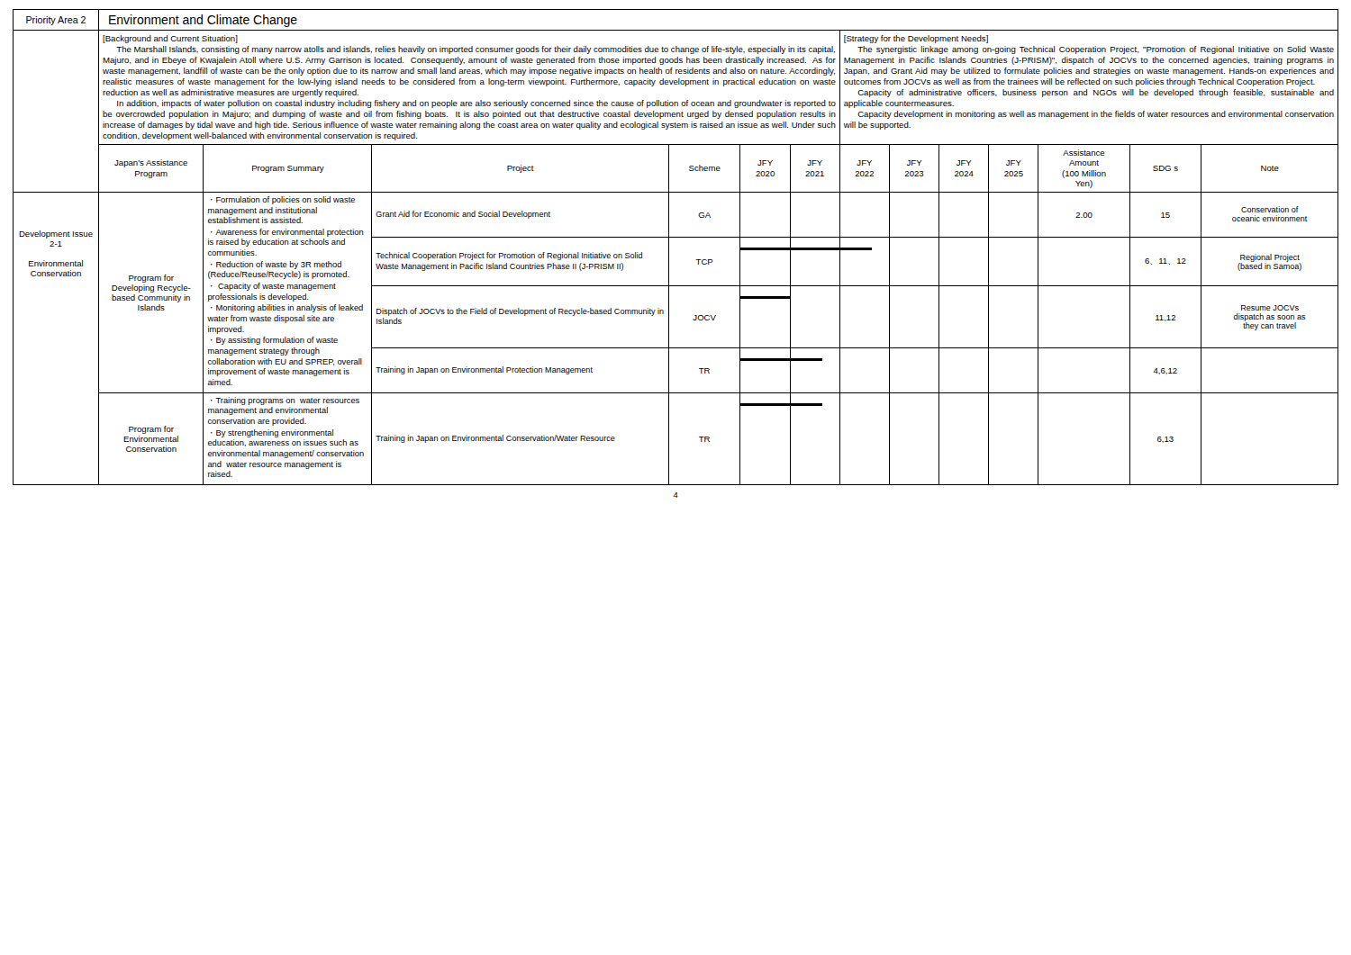| Priority Area 2 | Environment and Climate Change |
| | [Background and Current Situation] The Marshall Islands, consisting of many narrow atolls and islands, relies heavily on imported consumer goods for their daily commodities due to change of life-style, especially in its capital, Majuro, and in Ebeye of Kwajalein Atoll where U.S. Army Garrison is located. Consequently, amount of waste generated from those imported goods has been drastically increased. As for waste management, landfill of waste can be the only option due to its narrow and small land areas, which may impose negative impacts on health of residents and also on nature. Accordingly, realistic measures of waste management for the low-lying island needs to be considered from a long-term viewpoint. Furthermore, capacity development in practical education on waste reduction as well as administrative measures are urgently required. In addition, impacts of water pollution on coastal industry including fishery and on people are also seriously concerned since the cause of pollution of ocean and groundwater is reported to be overcrowded population in Majuro; and dumping of waste and oil from fishing boats. It is also pointed out that destructive coastal development urged by densed population results in increase of damages by tidal wave and high tide. Serious influence of waste water remaining along the coast area on water quality and ecological system is raised an issue as well. Under such condition, development well-balanced with environmental conservation is required. | [Strategy for the Development Needs] The synergistic linkage among on-going Technical Cooperation Project, "Promotion of Regional Initiative on Solid Waste Management in Pacific Islands Countries (J-PRISM)", dispatch of JOCVs to the concerned agencies, training programs in Japan, and Grant Aid may be utilized to formulate policies and strategies on waste management. Hands-on experiences and outcomes from JOCVs as well as from the trainees will be reflected on such policies through Technical Cooperation Project. Capacity of administrative officers, business person and NGOs will be developed through feasible, sustainable and applicable countermeasures. Capacity development in monitoring as well as management in the fields of water resources and environmental conservation will be supported. |
| | Japan's Assistance Program | Program Summary | Project | Scheme | JFY 2020 | JFY 2021 | JFY 2022 | JFY 2023 | JFY 2024 | JFY 2025 | Assistance Amount (100 Million Yen) | SDG s | Note |
| Development Issue 2-1 Environmental Conservation | Program for Developing Recycle- based Community in Islands | ・Formulation of policies on solid waste management and institutional establishment is assisted. ・Awareness for environmental protection is raised by education at schools and communities. ・Reduction of waste by 3R method (Reduce/Reuse/Recycle) is promoted. ・ Capacity of waste management professionals is developed. ・Monitoring abilities in analysis of leaked water from waste disposal site are improved. ・By assisting formulation of waste management strategy through collaboration with EU and SPREP, overall improvement of waste management is aimed. | Grant Aid for Economic and Social Development | GA | | | | | | | 2.00 | 15 | Conservation of oceanic environment |
| Technical Cooperation Project for Promotion of Regional Initiative on Solid Waste Management in Pacific Island Countries Phase II (J-PRISM II) | TCP | | | | | | | | 6、11、12 | Regional Project (based in Samoa) |
| Dispatch of JOCVs to the Field of Development of Recycle-based Community in Islands | JOCV | | | | | | | | 11,12 | Resume JOCVs dispatch as soon as they can travel |
| Training in Japan on Environmental Protection Management | TR | | | | | | | | 4,6,12 | |
| Program for Environmental Conservation | ・Training programs on water resources management and environmental conservation are provided. ・By strengthening environmental education, awareness on issues such as environmental management/ conservation and water resource management is raised. | Training in Japan on Environmental Conservation/Water Resource | TR | | | | | | | | 6,13 | |
4